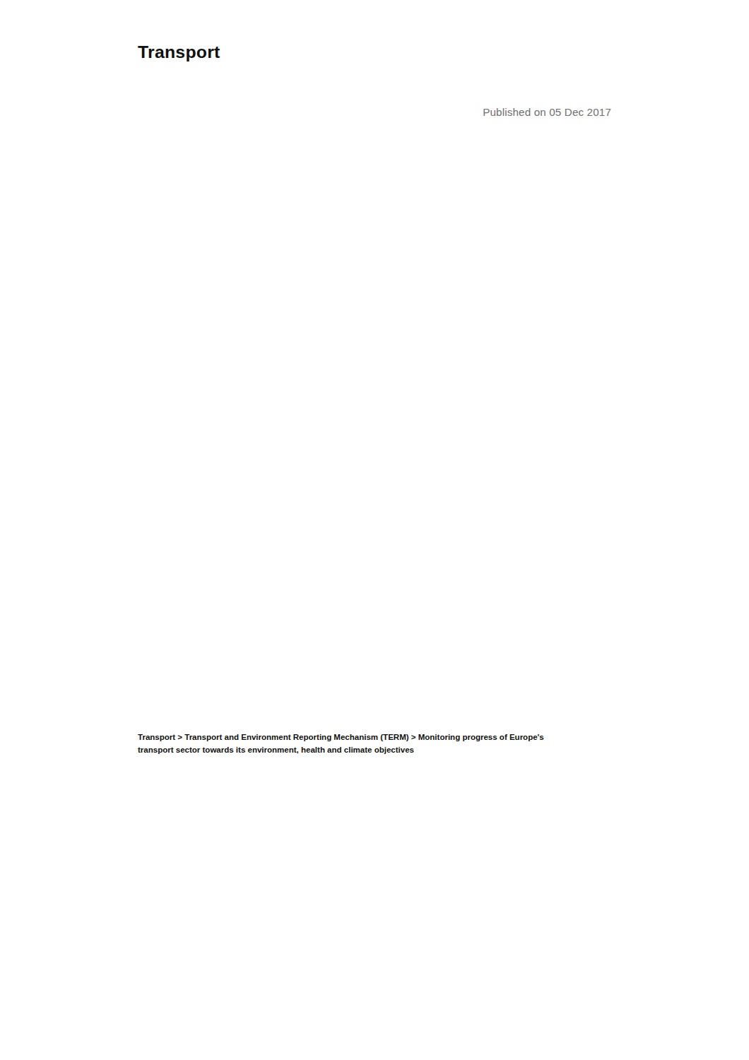Transport
Published on 05 Dec 2017
Transport > Transport and Environment Reporting Mechanism (TERM) > Monitoring progress of Europe's transport sector towards its environment, health and climate objectives